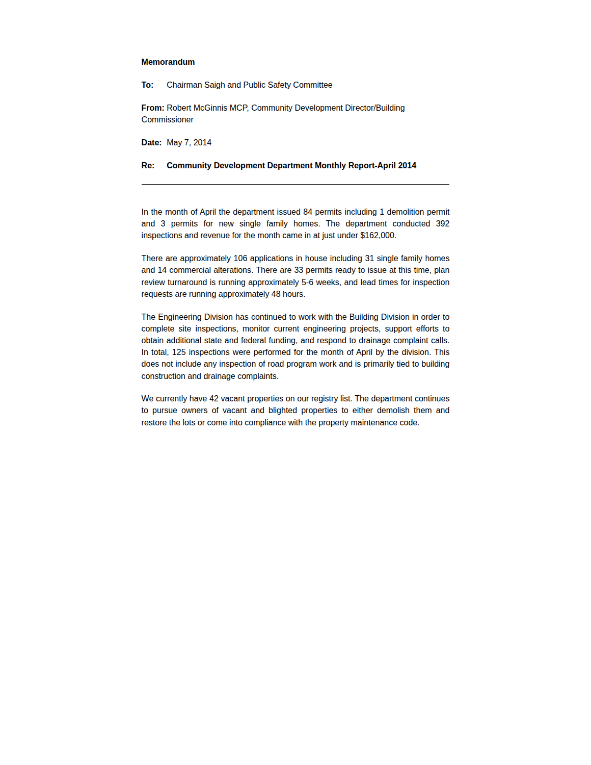Memorandum
To: Chairman Saigh and Public Safety Committee
From: Robert McGinnis MCP, Community Development Director/Building Commissioner
Date: May 7, 2014
Re: Community Development Department Monthly Report-April 2014
In the month of April the department issued 84 permits including 1 demolition permit and 3 permits for new single family homes. The department conducted 392 inspections and revenue for the month came in at just under $162,000.
There are approximately 106 applications in house including 31 single family homes and 14 commercial alterations. There are 33 permits ready to issue at this time, plan review turnaround is running approximately 5-6 weeks, and lead times for inspection requests are running approximately 48 hours.
The Engineering Division has continued to work with the Building Division in order to complete site inspections, monitor current engineering projects, support efforts to obtain additional state and federal funding, and respond to drainage complaint calls. In total, 125 inspections were performed for the month of April by the division. This does not include any inspection of road program work and is primarily tied to building construction and drainage complaints.
We currently have 42 vacant properties on our registry list. The department continues to pursue owners of vacant and blighted properties to either demolish them and restore the lots or come into compliance with the property maintenance code.